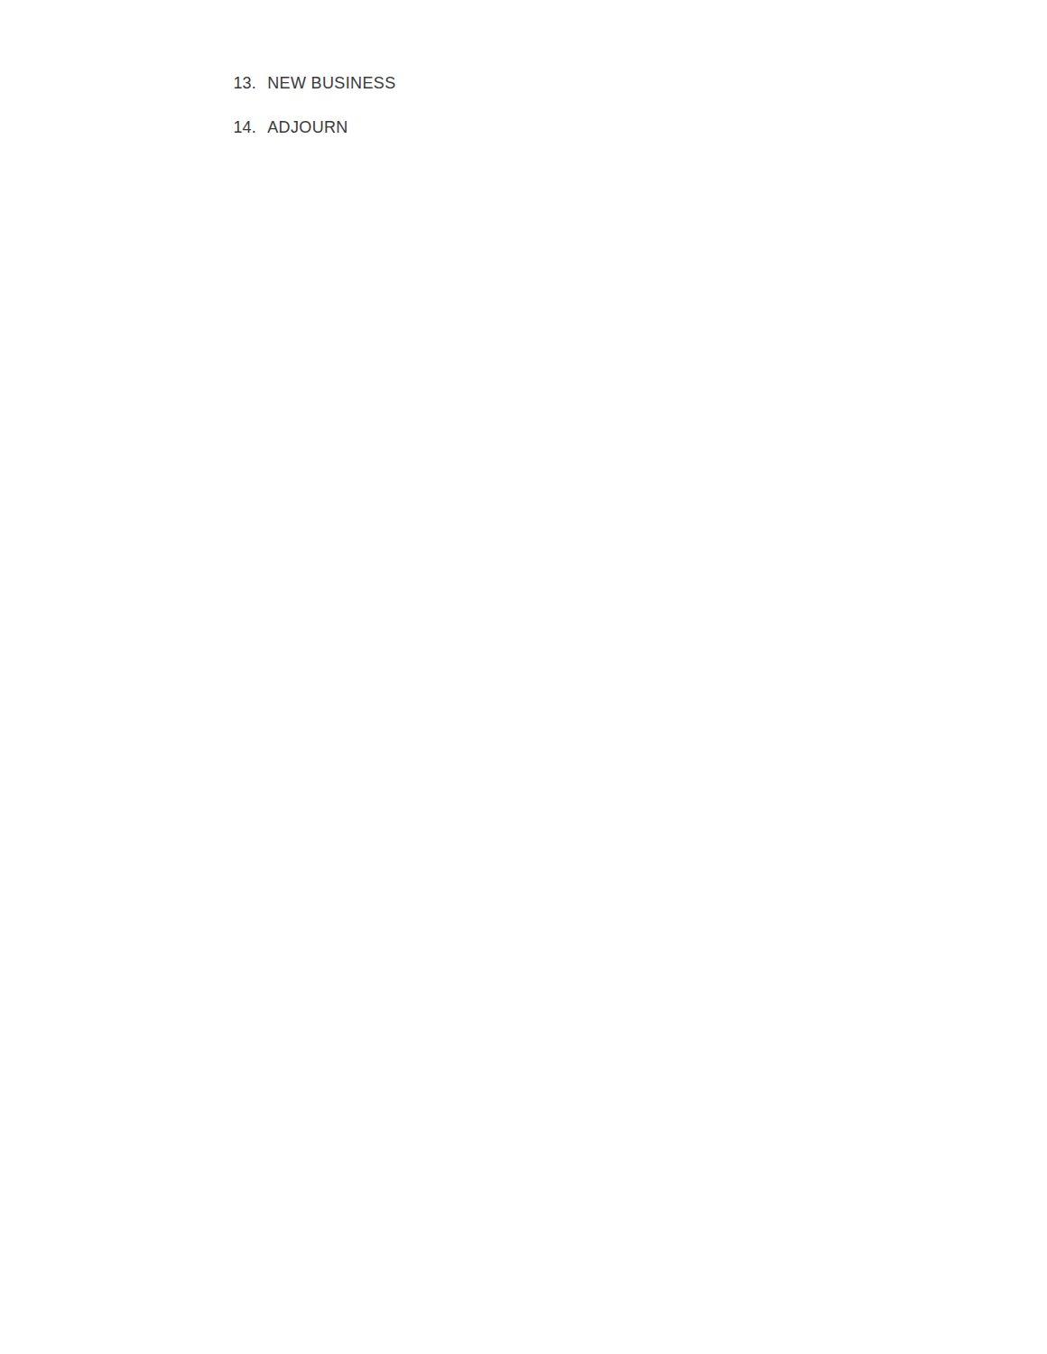13. NEW BUSINESS
14. ADJOURN